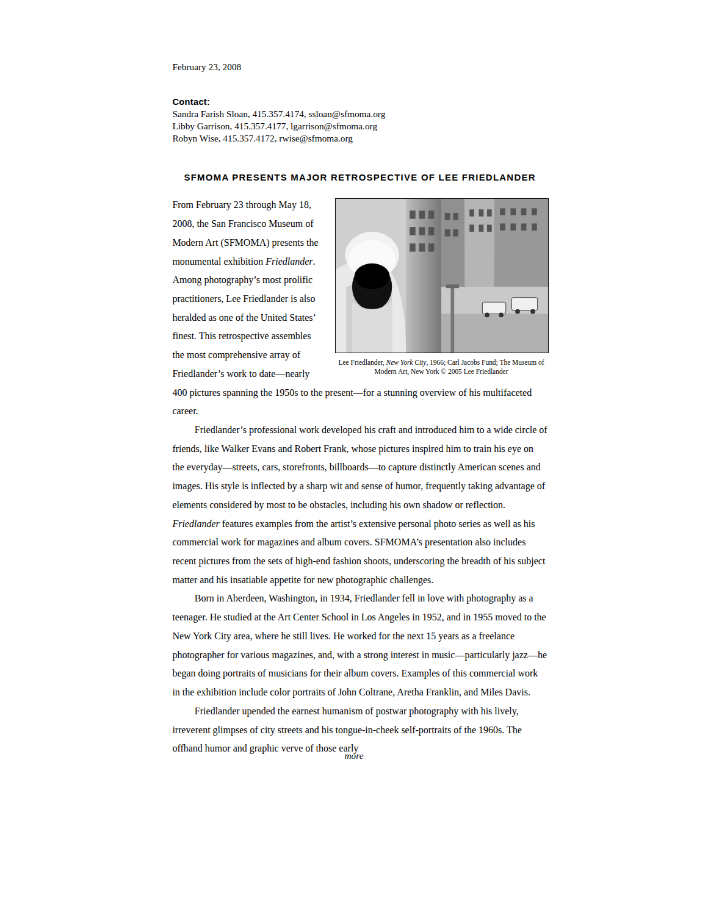February 23, 2008
Contact:
Sandra Farish Sloan, 415.357.4174, ssloan@sfmoma.org
Libby Garrison, 415.357.4177, lgarrison@sfmoma.org
Robyn Wise, 415.357.4172, rwise@sfmoma.org
SFMOMA PRESENTS MAJOR RETROSPECTIVE OF LEE FRIEDLANDER
Lee Friedlander, New York City, 1966; Carl Jacobs Fund; The Museum of Modern Art, New York © 2005 Lee Friedlander
From February 23 through May 18, 2008, the San Francisco Museum of Modern Art (SFMOMA) presents the monumental exhibition Friedlander. Among photography’s most prolific practitioners, Lee Friedlander is also heralded as one of the United States’ finest. This retrospective assembles the most comprehensive array of Friedlander’s work to date—nearly 400 pictures spanning the 1950s to the present—for a stunning overview of his multifaceted career.
Friedlander’s professional work developed his craft and introduced him to a wide circle of friends, like Walker Evans and Robert Frank, whose pictures inspired him to train his eye on the everyday—streets, cars, storefronts, billboards—to capture distinctly American scenes and images. His style is inflected by a sharp wit and sense of humor, frequently taking advantage of elements considered by most to be obstacles, including his own shadow or reflection. Friedlander features examples from the artist’s extensive personal photo series as well as his commercial work for magazines and album covers. SFMOMA’s presentation also includes recent pictures from the sets of high-end fashion shoots, underscoring the breadth of his subject matter and his insatiable appetite for new photographic challenges.
Born in Aberdeen, Washington, in 1934, Friedlander fell in love with photography as a teenager. He studied at the Art Center School in Los Angeles in 1952, and in 1955 moved to the New York City area, where he still lives. He worked for the next 15 years as a freelance photographer for various magazines, and, with a strong interest in music—particularly jazz—he began doing portraits of musicians for their album covers. Examples of this commercial work in the exhibition include color portraits of John Coltrane, Aretha Franklin, and Miles Davis.
Friedlander upended the earnest humanism of postwar photography with his lively, irreverent glimpses of city streets and his tongue-in-cheek self-portraits of the 1960s. The offhand humor and graphic verve of those early
more